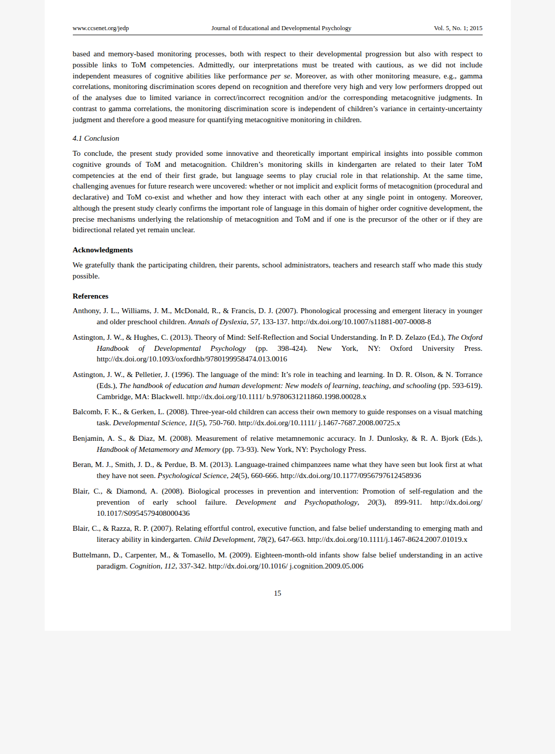www.ccsenet.org/jedp Journal of Educational and Developmental Psychology Vol. 5, No. 1; 2015
based and memory-based monitoring processes, both with respect to their developmental progression but also with respect to possible links to ToM competencies. Admittedly, our interpretations must be treated with cautious, as we did not include independent measures of cognitive abilities like performance per se. Moreover, as with other monitoring measure, e.g., gamma correlations, monitoring discrimination scores depend on recognition and therefore very high and very low performers dropped out of the analyses due to limited variance in correct/incorrect recognition and/or the corresponding metacognitive judgments. In contrast to gamma correlations, the monitoring discrimination score is independent of children’s variance in certainty-uncertainty judgment and therefore a good measure for quantifying metacognitive monitoring in children.
4.1 Conclusion
To conclude, the present study provided some innovative and theoretically important empirical insights into possible common cognitive grounds of ToM and metacognition. Children’s monitoring skills in kindergarten are related to their later ToM competencies at the end of their first grade, but language seems to play crucial role in that relationship. At the same time, challenging avenues for future research were uncovered: whether or not implicit and explicit forms of metacognition (procedural and declarative) and ToM co-exist and whether and how they interact with each other at any single point in ontogeny. Moreover, although the present study clearly confirms the important role of language in this domain of higher order cognitive development, the precise mechanisms underlying the relationship of metacognition and ToM and if one is the precursor of the other or if they are bidirectional related yet remain unclear.
Acknowledgments
We gratefully thank the participating children, their parents, school administrators, teachers and research staff who made this study possible.
References
Anthony, J. L., Williams, J. M., McDonald, R., & Francis, D. J. (2007). Phonological processing and emergent literacy in younger and older preschool children. Annals of Dyslexia, 57, 133-137. http://dx.doi.org/10.1007/s11881-007-0008-8
Astington, J. W., & Hughes, C. (2013). Theory of Mind: Self-Reflection and Social Understanding. In P. D. Zelazo (Ed.), The Oxford Handbook of Developmental Psychology (pp. 398-424). New York, NY: Oxford University Press. http://dx.doi.org/10.1093/oxfordhb/9780199958474.013.0016
Astington, J. W., & Pelletier, J. (1996). The language of the mind: It’s role in teaching and learning. In D. R. Olson, & N. Torrance (Eds.), The handbook of education and human development: New models of learning, teaching, and schooling (pp. 593-619). Cambridge, MA: Blackwell. http://dx.doi.org/10.1111/ b.9780631211860.1998.00028.x
Balcomb, F. K., & Gerken, L. (2008). Three-year-old children can access their own memory to guide responses on a visual matching task. Developmental Science, 11(5), 750-760. http://dx.doi.org/10.1111/ j.1467-7687.2008.00725.x
Benjamin, A. S., & Diaz, M. (2008). Measurement of relative metamnemonic accuracy. In J. Dunlosky, & R. A. Bjork (Eds.), Handbook of Metamemory and Memory (pp. 73-93). New York, NY: Psychology Press.
Beran, M. J., Smith, J. D., & Perdue, B. M. (2013). Language-trained chimpanzees name what they have seen but look first at what they have not seen. Psychological Science, 24(5), 660-666. http://dx.doi.org/10.1177/0956797612458936
Blair, C., & Diamond, A. (2008). Biological processes in prevention and intervention: Promotion of self-regulation and the prevention of early school failure. Development and Psychopathology, 20(3), 899-911. http://dx.doi.org/ 10.1017/S0954579408000436
Blair, C., & Razza, R. P. (2007). Relating effortful control, executive function, and false belief understanding to emerging math and literacy ability in kindergarten. Child Development, 78(2), 647-663. http://dx.doi.org/10.1111/j.1467-8624.2007.01019.x
Buttelmann, D., Carpenter, M., & Tomasello, M. (2009). Eighteen-month-old infants show false belief understanding in an active paradigm. Cognition, 112, 337-342. http://dx.doi.org/10.1016/ j.cognition.2009.05.006
15